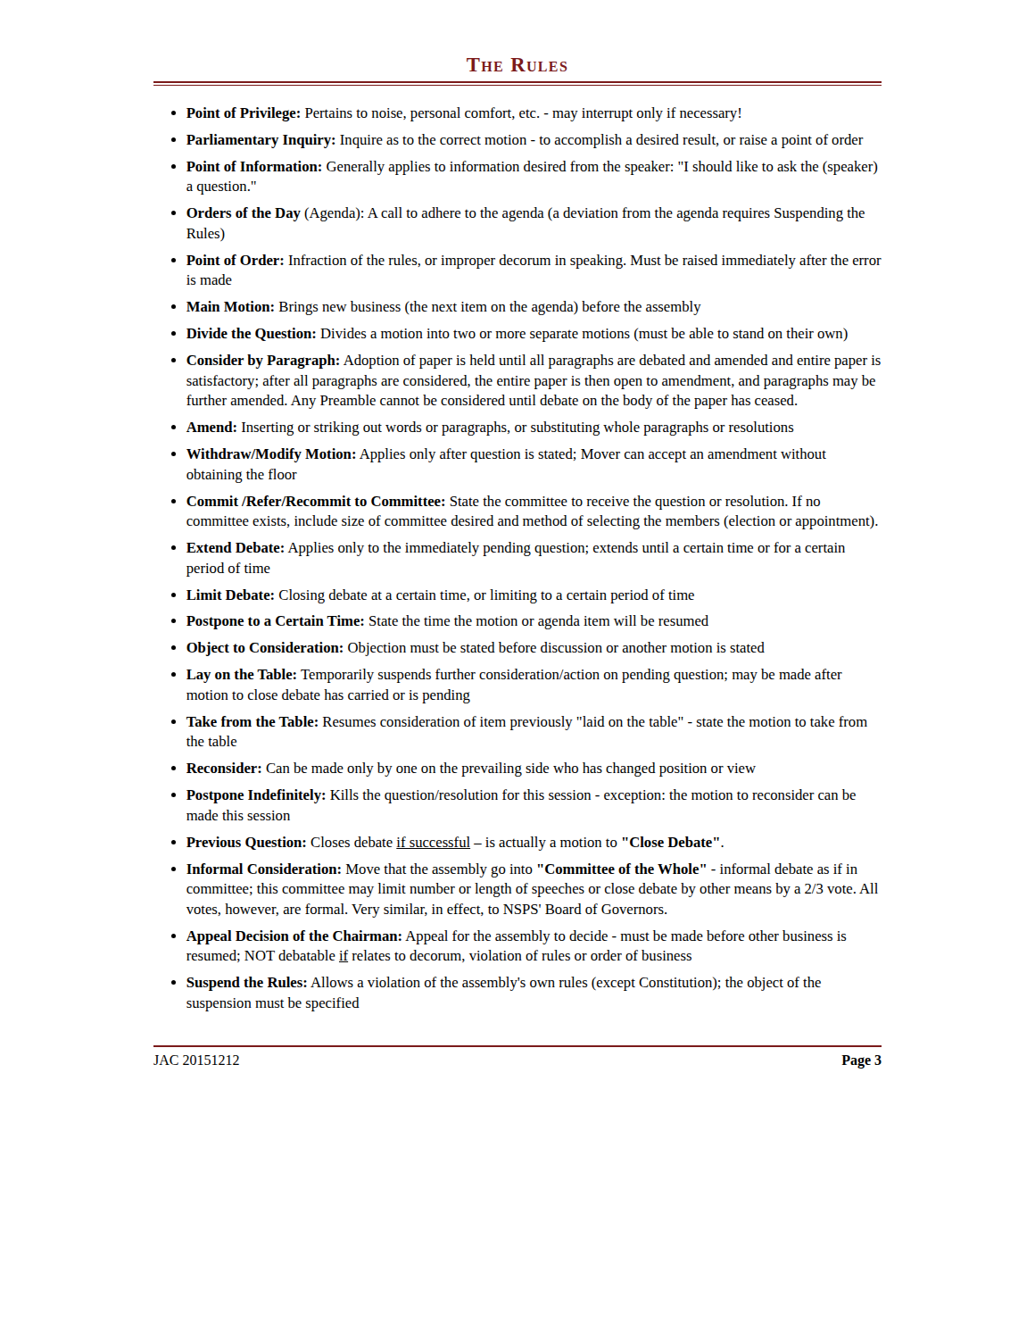The Rules
Point of Privilege: Pertains to noise, personal comfort, etc. - may interrupt only if necessary!
Parliamentary Inquiry: Inquire as to the correct motion - to accomplish a desired result, or raise a point of order
Point of Information: Generally applies to information desired from the speaker: "I should like to ask the (speaker) a question."
Orders of the Day (Agenda): A call to adhere to the agenda (a deviation from the agenda requires Suspending the Rules)
Point of Order: Infraction of the rules, or improper decorum in speaking. Must be raised immediately after the error is made
Main Motion: Brings new business (the next item on the agenda) before the assembly
Divide the Question: Divides a motion into two or more separate motions (must be able to stand on their own)
Consider by Paragraph: Adoption of paper is held until all paragraphs are debated and amended and entire paper is satisfactory; after all paragraphs are considered, the entire paper is then open to amendment, and paragraphs may be further amended. Any Preamble cannot be considered until debate on the body of the paper has ceased.
Amend: Inserting or striking out words or paragraphs, or substituting whole paragraphs or resolutions
Withdraw/Modify Motion: Applies only after question is stated; Mover can accept an amendment without obtaining the floor
Commit /Refer/Recommit to Committee: State the committee to receive the question or resolution. If no committee exists, include size of committee desired and method of selecting the members (election or appointment).
Extend Debate: Applies only to the immediately pending question; extends until a certain time or for a certain period of time
Limit Debate: Closing debate at a certain time, or limiting to a certain period of time
Postpone to a Certain Time: State the time the motion or agenda item will be resumed
Object to Consideration: Objection must be stated before discussion or another motion is stated
Lay on the Table: Temporarily suspends further consideration/action on pending question; may be made after motion to close debate has carried or is pending
Take from the Table: Resumes consideration of item previously "laid on the table" - state the motion to take from the table
Reconsider: Can be made only by one on the prevailing side who has changed position or view
Postpone Indefinitely: Kills the question/resolution for this session - exception: the motion to reconsider can be made this session
Previous Question: Closes debate if successful – is actually a motion to "Close Debate".
Informal Consideration: Move that the assembly go into "Committee of the Whole" - informal debate as if in committee; this committee may limit number or length of speeches or close debate by other means by a 2/3 vote. All votes, however, are formal. Very similar, in effect, to NSPS' Board of Governors.
Appeal Decision of the Chairman: Appeal for the assembly to decide - must be made before other business is resumed; NOT debatable if relates to decorum, violation of rules or order of business
Suspend the Rules: Allows a violation of the assembly's own rules (except Constitution); the object of the suspension must be specified
JAC 20151212 Page 3